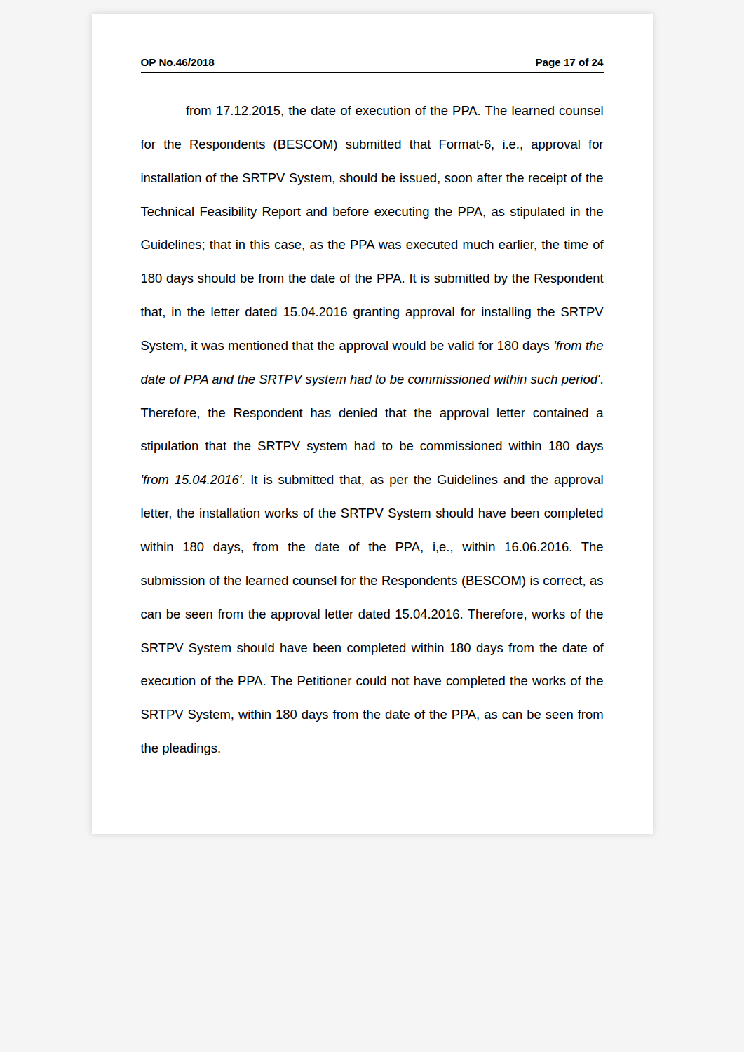OP No.46/2018 Page 17 of 24
from 17.12.2015, the date of execution of the PPA. The learned counsel for the Respondents (BESCOM) submitted that Format-6, i.e., approval for installation of the SRTPV System, should be issued, soon after the receipt of the Technical Feasibility Report and before executing the PPA, as stipulated in the Guidelines; that in this case, as the PPA was executed much earlier, the time of 180 days should be from the date of the PPA. It is submitted by the Respondent that, in the letter dated 15.04.2016 granting approval for installing the SRTPV System, it was mentioned that the approval would be valid for 180 days 'from the date of PPA and the SRTPV system had to be commissioned within such period'. Therefore, the Respondent has denied that the approval letter contained a stipulation that the SRTPV system had to be commissioned within 180 days 'from 15.04.2016'. It is submitted that, as per the Guidelines and the approval letter, the installation works of the SRTPV System should have been completed within 180 days, from the date of the PPA, i,e., within 16.06.2016. The submission of the learned counsel for the Respondents (BESCOM) is correct, as can be seen from the approval letter dated 15.04.2016. Therefore, works of the SRTPV System should have been completed within 180 days from the date of execution of the PPA. The Petitioner could not have completed the works of the SRTPV System, within 180 days from the date of the PPA, as can be seen from the pleadings.